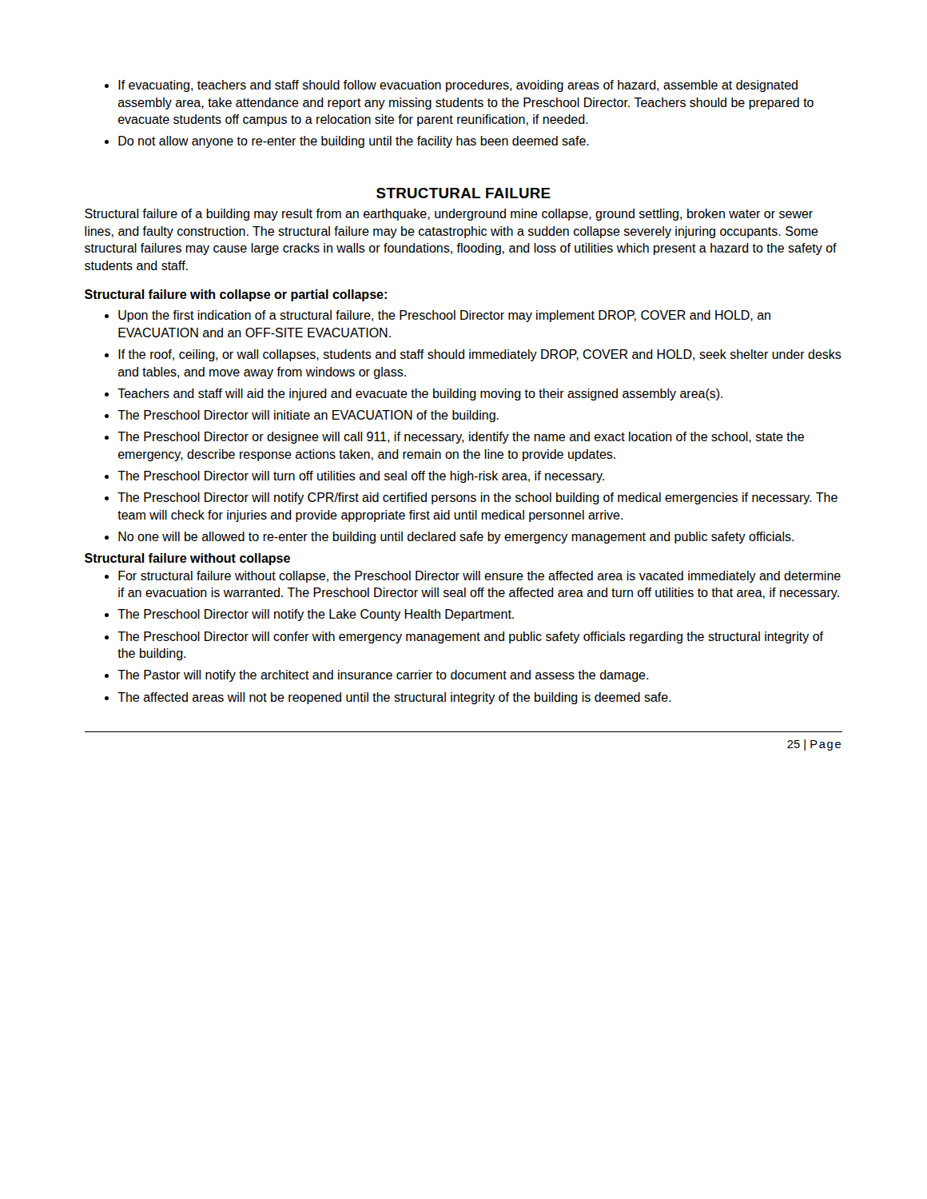If evacuating, teachers and staff should follow evacuation procedures, avoiding areas of hazard, assemble at designated assembly area, take attendance and report any missing students to the Preschool Director. Teachers should be prepared to evacuate students off campus to a relocation site for parent reunification, if needed.
Do not allow anyone to re-enter the building until the facility has been deemed safe.
STRUCTURAL FAILURE
Structural failure of a building may result from an earthquake, underground mine collapse, ground settling, broken water or sewer lines, and faulty construction. The structural failure may be catastrophic with a sudden collapse severely injuring occupants. Some structural failures may cause large cracks in walls or foundations, flooding, and loss of utilities which present a hazard to the safety of students and staff.
Structural failure with collapse or partial collapse:
Upon the first indication of a structural failure, the Preschool Director may implement DROP, COVER and HOLD, an EVACUATION and an OFF-SITE EVACUATION.
If the roof, ceiling, or wall collapses, students and staff should immediately DROP, COVER and HOLD, seek shelter under desks and tables, and move away from windows or glass.
Teachers and staff will aid the injured and evacuate the building moving to their assigned assembly area(s).
The Preschool Director will initiate an EVACUATION of the building.
The Preschool Director or designee will call 911, if necessary, identify the name and exact location of the school, state the emergency, describe response actions taken, and remain on the line to provide updates.
The Preschool Director will turn off utilities and seal off the high-risk area, if necessary.
The Preschool Director will notify CPR/first aid certified persons in the school building of medical emergencies if necessary. The team will check for injuries and provide appropriate first aid until medical personnel arrive.
No one will be allowed to re-enter the building until declared safe by emergency management and public safety officials.
Structural failure without collapse
For structural failure without collapse, the Preschool Director will ensure the affected area is vacated immediately and determine if an evacuation is warranted. The Preschool Director will seal off the affected area and turn off utilities to that area, if necessary.
The Preschool Director will notify the Lake County Health Department.
The Preschool Director will confer with emergency management and public safety officials regarding the structural integrity of the building.
The Pastor will notify the architect and insurance carrier to document and assess the damage.
The affected areas will not be reopened until the structural integrity of the building is deemed safe.
25 | Page